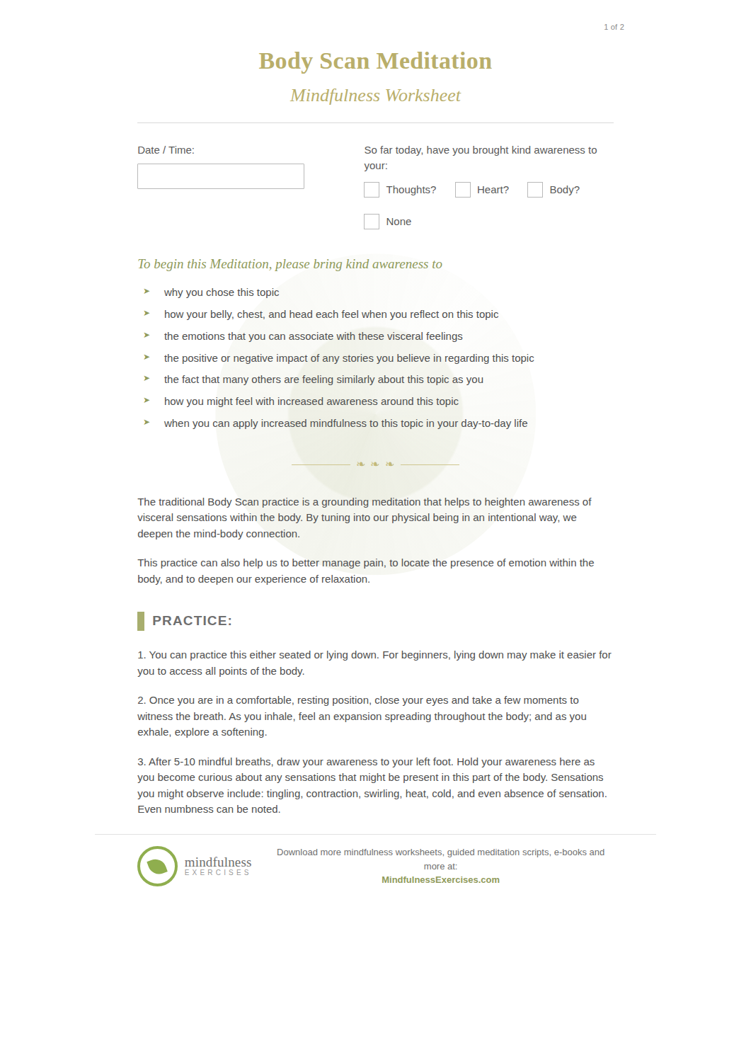1 of 2
Body Scan Meditation
Mindfulness Worksheet
Date / Time:
So far today, have you brought kind awareness to your:
Thoughts? Heart? Body? None
To begin this Meditation, please bring kind awareness to
why you chose this topic
how your belly, chest, and head each feel when you reflect on this topic
the emotions that you can associate with these visceral feelings
the positive or negative impact of any stories you believe in regarding this topic
the fact that many others are feeling similarly about this topic as you
how you might feel with increased awareness around this topic
when you can apply increased mindfulness to this topic in your day-to-day life
❧ ❧ ❧
The traditional Body Scan practice is a grounding meditation that helps to heighten awareness of visceral sensations within the body. By tuning into our physical being in an intentional way, we deepen the mind-body connection.
This practice can also help us to better manage pain, to locate the presence of emotion within the body, and to deepen our experience of relaxation.
PRACTICE:
1. You can practice this either seated or lying down. For beginners, lying down may make it easier for you to access all points of the body.
2. Once you are in a comfortable, resting position, close your eyes and take a few moments to witness the breath. As you inhale, feel an expansion spreading throughout the body; and as you exhale, explore a softening.
3. After 5-10 mindful breaths, draw your awareness to your left foot. Hold your awareness here as you become curious about any sensations that might be present in this part of the body. Sensations you might observe include: tingling, contraction, swirling, heat, cold, and even absence of sensation. Even numbness can be noted.
mindfulness
Exercises
Download more mindfulness worksheets, guided meditation scripts, e-books and more at:
MindfulnessExercises.com